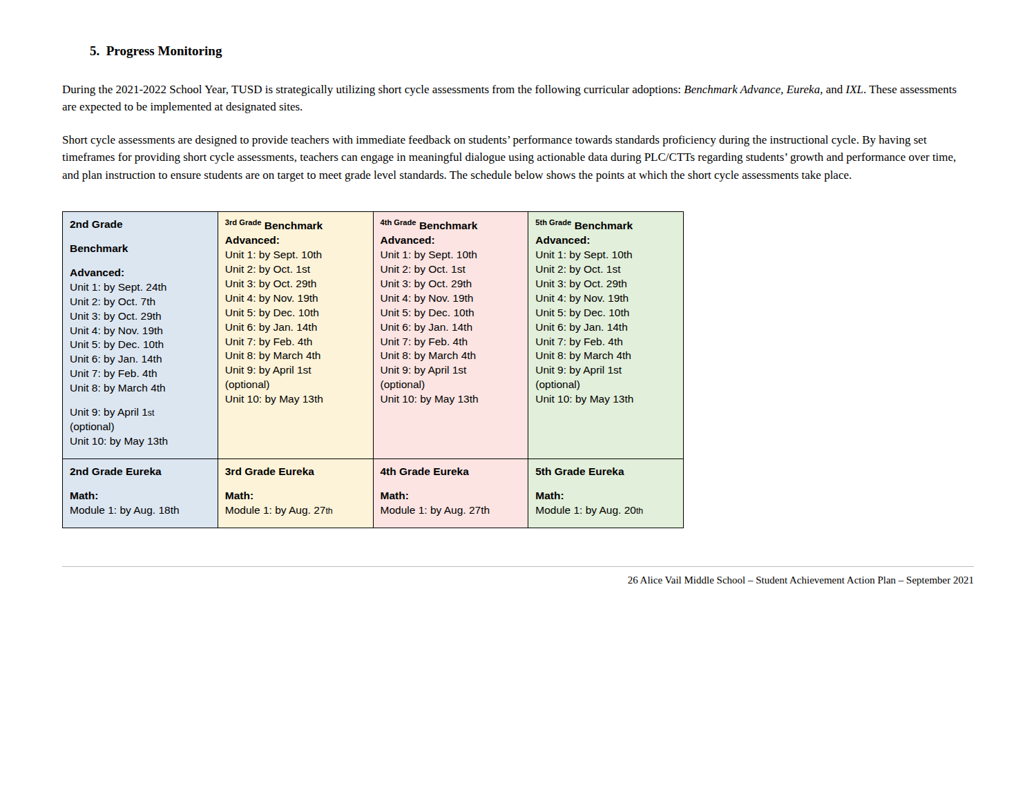5. Progress Monitoring
During the 2021-2022 School Year, TUSD is strategically utilizing short cycle assessments from the following curricular adoptions: Benchmark Advance, Eureka, and IXL. These assessments are expected to be implemented at designated sites.
Short cycle assessments are designed to provide teachers with immediate feedback on students’ performance towards standards proficiency during the instructional cycle. By having set timeframes for providing short cycle assessments, teachers can engage in meaningful dialogue using actionable data during PLC/CTTs regarding students’ growth and performance over time, and plan instruction to ensure students are on target to meet grade level standards. The schedule below shows the points at which the short cycle assessments take place.
| 2nd Grade Benchmark Advanced: Unit 1: by Sept. 24th Unit 2: by Oct. 7th Unit 3: by Oct. 29th Unit 4: by Nov. 19th Unit 5: by Dec. 10th Unit 6: by Jan. 14th Unit 7: by Feb. 4th Unit 8: by March 4th Unit 9: by April 1 st (optional) Unit 10: by May 13th | 3rd Grade Benchmark Advanced: Unit 1: by Sept. 10th Unit 2: by Oct. 1st Unit 3: by Oct. 29th Unit 4: by Nov. 19th Unit 5: by Dec. 10th Unit 6: by Jan. 14th Unit 7: by Feb. 4th Unit 8: by March 4th Unit 9: by April 1st (optional) Unit 10: by May 13th | 4th Grade Benchmark Advanced: Unit 1: by Sept. 10th Unit 2: by Oct. 1st Unit 3: by Oct. 29th Unit 4: by Nov. 19th Unit 5: by Dec. 10th Unit 6: by Jan. 14th Unit 7: by Feb. 4th Unit 8: by March 4th Unit 9: by April 1st (optional) Unit 10: by May 13th | 5th Grade Benchmark Advanced: Unit 1: by Sept. 10th Unit 2: by Oct. 1st Unit 3: by Oct. 29th Unit 4: by Nov. 19th Unit 5: by Dec. 10th Unit 6: by Jan. 14th Unit 7: by Feb. 4th Unit 8: by March 4th Unit 9: by April 1st (optional) Unit 10: by May 13th |
| 2nd Grade Eureka Math: Module 1: by Aug. 18th | 3rd Grade Eureka Math: Module 1: by Aug. 27 th | 4th Grade Eureka Math: Module 1: by Aug. 27th | 5th Grade Eureka Math: Module 1: by Aug. 20 th |
26 Alice Vail Middle School – Student Achievement Action Plan – September 2021